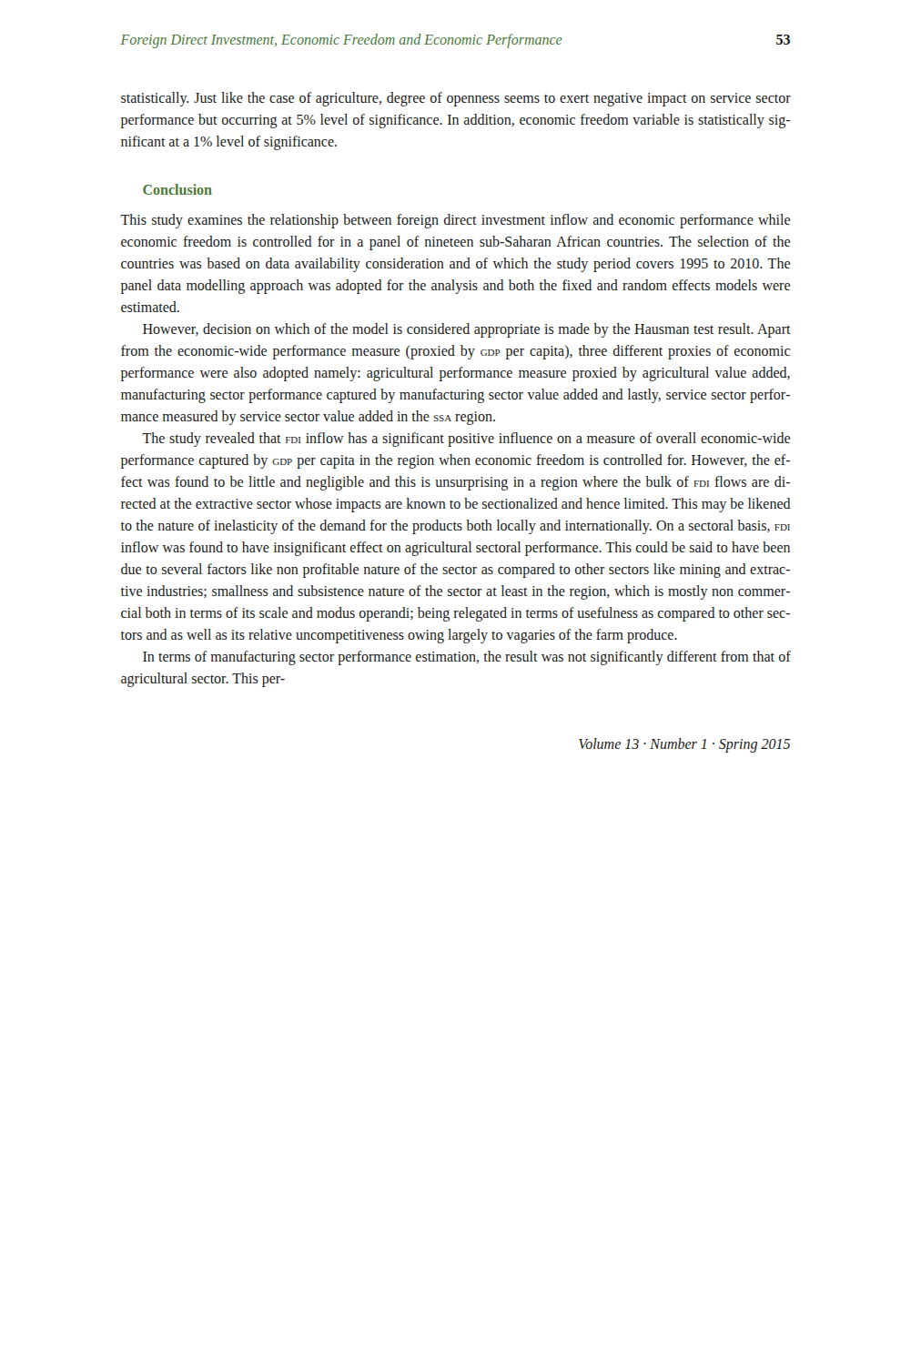Foreign Direct Investment, Economic Freedom and Economic Performance 53
statistically. Just like the case of agriculture, degree of openness seems to exert negative impact on service sector performance but occurring at 5% level of significance. In addition, economic freedom variable is statistically significant at a 1% level of significance.
Conclusion
This study examines the relationship between foreign direct investment inflow and economic performance while economic freedom is controlled for in a panel of nineteen sub-Saharan African countries. The selection of the countries was based on data availability consideration and of which the study period covers 1995 to 2010. The panel data modelling approach was adopted for the analysis and both the fixed and random effects models were estimated.
However, decision on which of the model is considered appropriate is made by the Hausman test result. Apart from the economic-wide performance measure (proxied by gdp per capita), three different proxies of economic performance were also adopted namely: agricultural performance measure proxied by agricultural value added, manufacturing sector performance captured by manufacturing sector value added and lastly, service sector performance measured by service sector value added in the ssa region.
The study revealed that fdi inflow has a significant positive influence on a measure of overall economic-wide performance captured by gdp per capita in the region when economic freedom is controlled for. However, the effect was found to be little and negligible and this is unsurprising in a region where the bulk of fdi flows are directed at the extractive sector whose impacts are known to be sectionalized and hence limited. This may be likened to the nature of inelasticity of the demand for the products both locally and internationally. On a sectoral basis, fdi inflow was found to have insignificant effect on agricultural sectoral performance. This could be said to have been due to several factors like non profitable nature of the sector as compared to other sectors like mining and extractive industries; smallness and subsistence nature of the sector at least in the region, which is mostly non commercial both in terms of its scale and modus operandi; being relegated in terms of usefulness as compared to other sectors and as well as its relative uncompetitiveness owing largely to vagaries of the farm produce.
In terms of manufacturing sector performance estimation, the result was not significantly different from that of agricultural sector. This per-
Volume 13 · Number 1 · Spring 2015